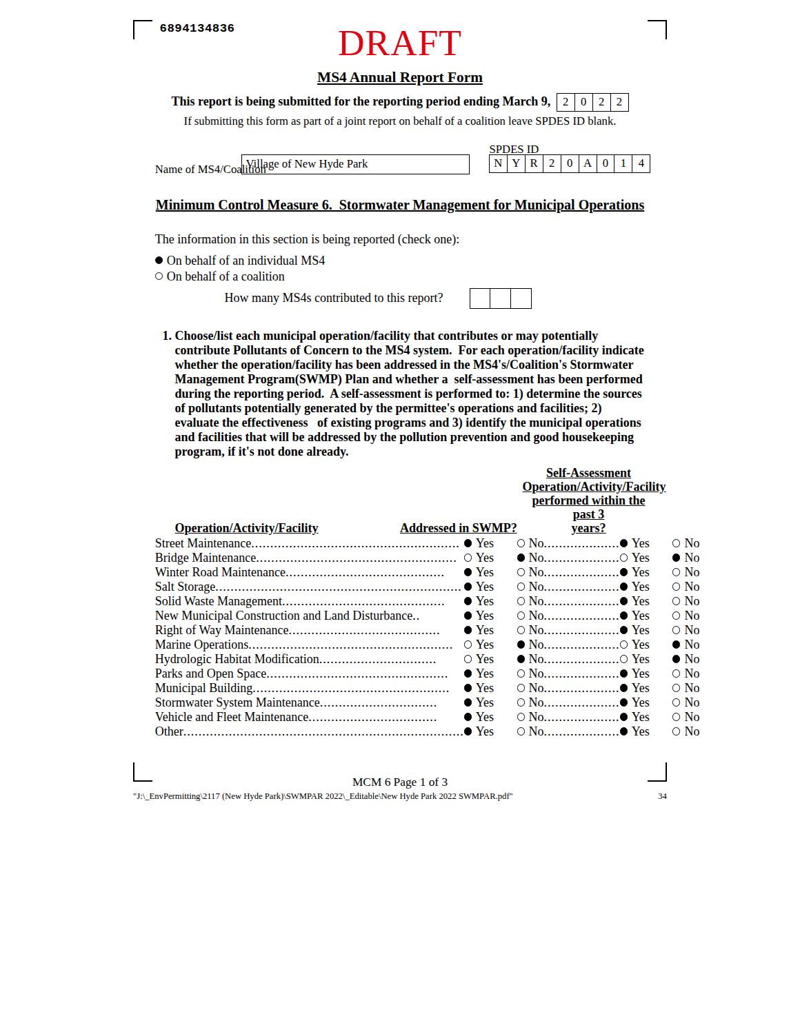6894134836
DRAFT
MS4 Annual Report Form
This report is being submitted for the reporting period ending March 9, 2022
If submitting this form as part of a joint report on behalf of a coalition leave SPDES ID blank.
SPDES ID
Name of MS4/Coalition
Village of New Hyde Park
NYR 20 A 014
Minimum Control Measure 6. Stormwater Management for Municipal Operations
The information in this section is being reported (check one):
On behalf of an individual MS4
On behalf of a coalition
How many MS4s contributed to this report?
Choose/list each municipal operation/facility that contributes or may potentially contribute Pollutants of Concern to the MS4 system. For each operation/facility indicate whether the operation/facility has been addressed in the MS4's/Coalition's Stormwater Management Program(SWMP) Plan and whether a self-assessment has been performed during the reporting period. A self-assessment is performed to: 1) determine the sources of pollutants potentially generated by the permittee's operations and facilities; 2) evaluate the effectiveness of existing programs and 3) identify the municipal operations and facilities that will be addressed by the pollution prevention and good housekeeping program, if it's not done already.
Operation/Activity/Facility
Addressed in SWMP?
Self-Assessment Operation/Activity/Facility performed within the past 3 years?
| Street Maintenance ....................................................... | Yes No | .................... | Yes No |
| Bridge Maintenance ..................................................... | Yes No | .................... | Yes No |
| Winter Road Maintenance .......................................... | Yes No | .................... | Yes No |
| Salt Storage ................................................................. | Yes No | .................... | Yes No |
| Solid Waste Management ........................................... | Yes No | .................... | Yes No |
| New Municipal Construction and Land Disturbance .. | Yes No | .................... | Yes No |
| Right of Way Maintenance ........................................ | Yes No | .................... | Yes No |
| Marine Operations ...................................................... | Yes No | .................... | Yes No |
| Hydrologic Habitat Modification ............................... | Yes No | .................... | Yes No |
| Parks and Open Space ................................................ | Yes No | .................... | Yes No |
| Municipal Building .................................................... | Yes No | .................... | Yes No |
| Stormwater System Maintenance ............................... | Yes No | .................... | Yes No |
| Vehicle and Fleet Maintenance .................................. | Yes No | .................... | Yes No |
| Other .......................................................................... | Yes No | .................... | Yes No |
MCM 6 Page 1 of 3
"J:\_EnvPermitting\2117 (New Hyde Park)\SWMPAR 2022\_Editable\New Hyde Park 2022 SWMPAR.pdf" 34